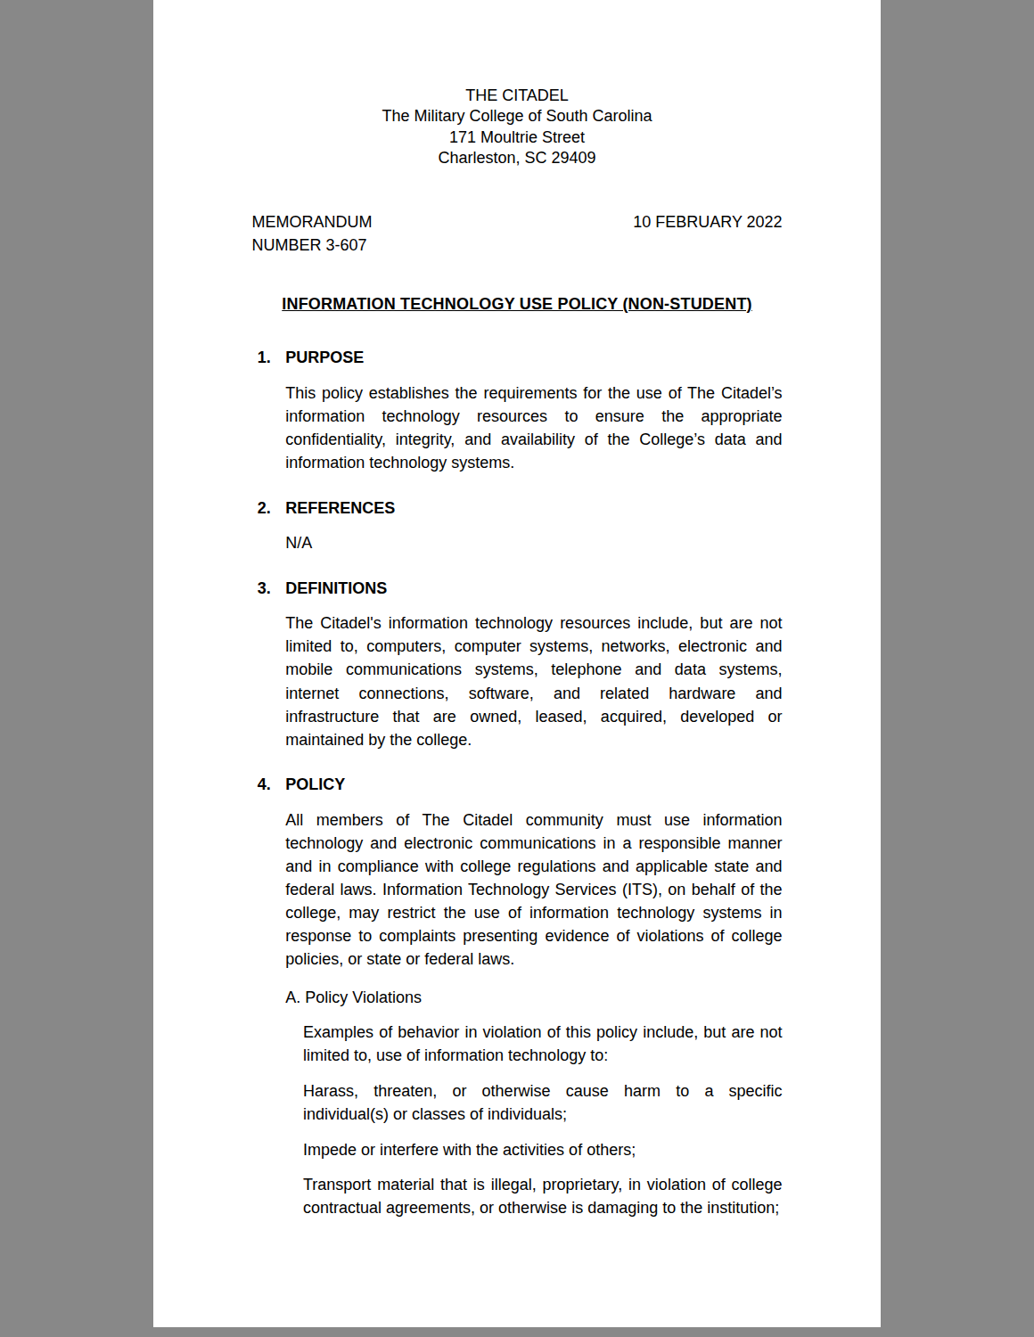THE CITADEL
The Military College of South Carolina
171 Moultrie Street
Charleston, SC 29409
MEMORANDUM
NUMBER 3-607
10 FEBRUARY 2022
INFORMATION TECHNOLOGY USE POLICY (NON-STUDENT)
PURPOSE
This policy establishes the requirements for the use of The Citadel’s information technology resources to ensure the appropriate confidentiality, integrity, and availability of the College’s data and information technology systems.
REFERENCES
N/A
DEFINITIONS
The Citadel's information technology resources include, but are not limited to, computers, computer systems, networks, electronic and mobile communications systems, telephone and data systems, internet connections, software, and related hardware and infrastructure that are owned, leased, acquired, developed or maintained by the college.
POLICY
All members of The Citadel community must use information technology and electronic communications in a responsible manner and in compliance with college regulations and applicable state and federal laws. Information Technology Services (ITS), on behalf of the college, may restrict the use of information technology systems in response to complaints presenting evidence of violations of college policies, or state or federal laws.
A. Policy Violations
Examples of behavior in violation of this policy include, but are not limited to, use of information technology to:
Harass, threaten, or otherwise cause harm to a specific individual(s) or classes of individuals;
Impede or interfere with the activities of others;
Transport material that is illegal, proprietary, in violation of college contractual agreements, or otherwise is damaging to the institution;